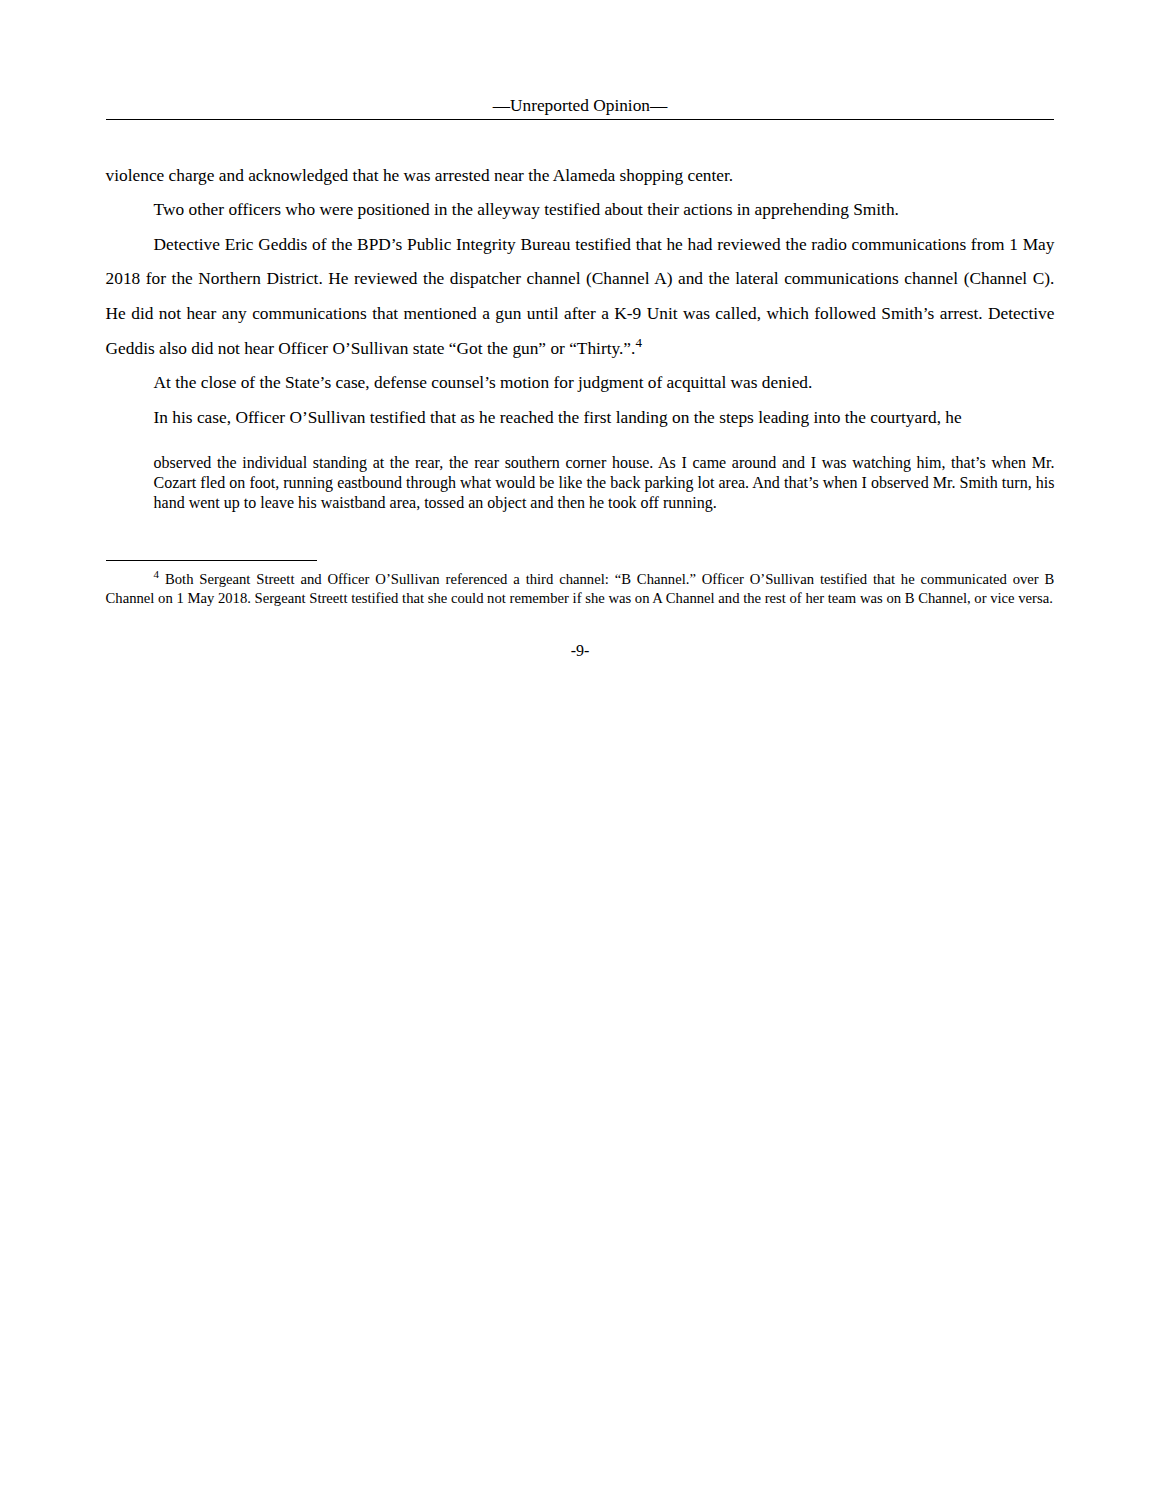—Unreported Opinion—
violence charge and acknowledged that he was arrested near the Alameda shopping center.
Two other officers who were positioned in the alleyway testified about their actions in apprehending Smith.
Detective Eric Geddis of the BPD’s Public Integrity Bureau testified that he had reviewed the radio communications from 1 May 2018 for the Northern District. He reviewed the dispatcher channel (Channel A) and the lateral communications channel (Channel C). He did not hear any communications that mentioned a gun until after a K-9 Unit was called, which followed Smith’s arrest. Detective Geddis also did not hear Officer O’Sullivan state “Got the gun” or “Thirty.”.4
At the close of the State’s case, defense counsel’s motion for judgment of acquittal was denied.
In his case, Officer O’Sullivan testified that as he reached the first landing on the steps leading into the courtyard, he
observed the individual standing at the rear, the rear southern corner house. As I came around and I was watching him, that’s when Mr. Cozart fled on foot, running eastbound through what would be like the back parking lot area. And that’s when I observed Mr. Smith turn, his hand went up to leave his waistband area, tossed an object and then he took off running.
4 Both Sergeant Streett and Officer O’Sullivan referenced a third channel: “B Channel.” Officer O’Sullivan testified that he communicated over B Channel on 1 May 2018. Sergeant Streett testified that she could not remember if she was on A Channel and the rest of her team was on B Channel, or vice versa.
-9-